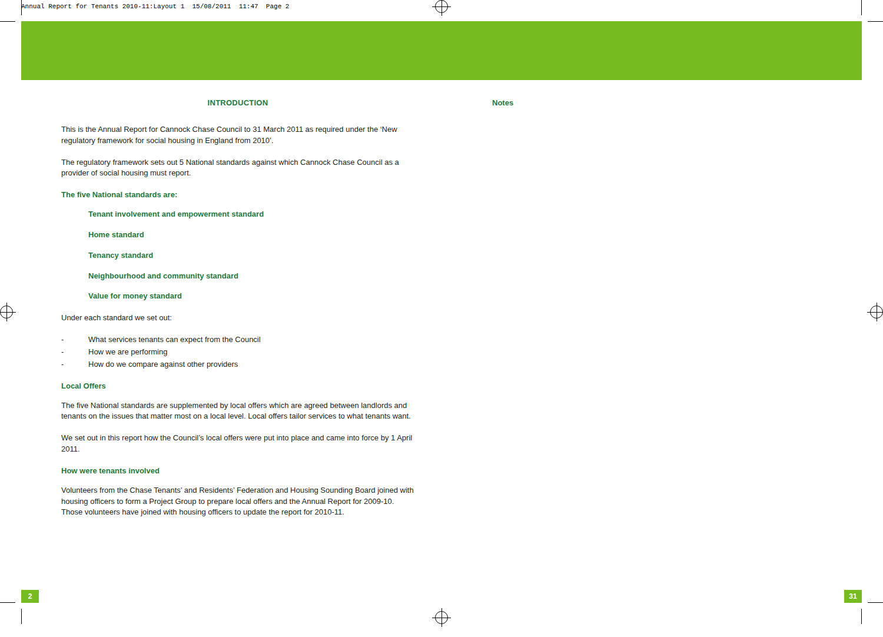Annual Report for Tenants 2010-11:Layout 1 15/08/2011 11:47 Page 2
INTRODUCTION
This is the Annual Report for Cannock Chase Council to 31 March 2011 as required under the ‘New regulatory framework for social housing in England from 2010’.
The regulatory framework sets out 5 National standards against which Cannock Chase Council as a provider of social housing must report.
The five National standards are:
Tenant involvement and empowerment standard
Home standard
Tenancy standard
Neighbourhood and community standard
Value for money standard
Under each standard we set out:
What services tenants can expect from the Council
How we are performing
How do we compare against other providers
Local Offers
The five National standards are supplemented by local offers which are agreed between landlords and tenants on the issues that matter most on a local level. Local offers tailor services to what tenants want.
We set out in this report how the Council’s local offers were put into place and came into force by 1 April 2011.
How were tenants involved
Volunteers from the Chase Tenants’ and Residents’ Federation and Housing Sounding Board joined with housing officers to form a Project Group to prepare local offers and the Annual Report for 2009-10. Those volunteers have joined with housing officers to update the report for 2010-11.
Notes
2
31